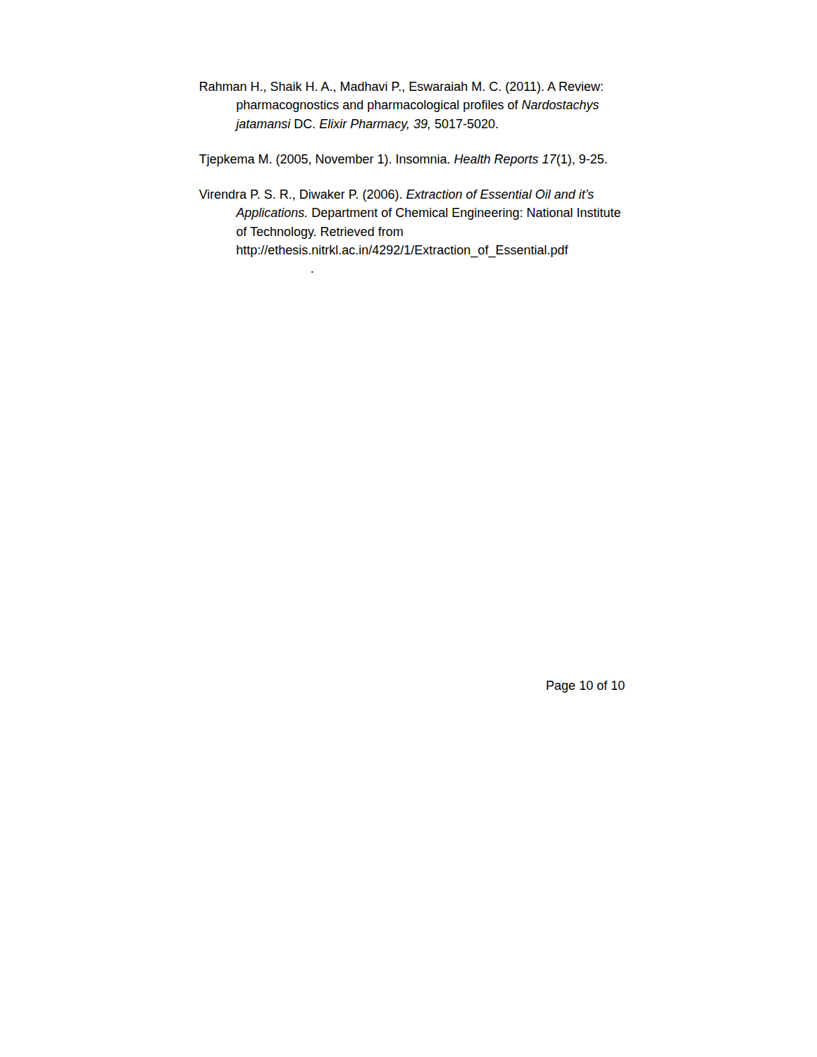Rahman H., Shaik H. A., Madhavi P., Eswaraiah M. C. (2011). A Review: pharmacognostics and pharmacological profiles of Nardostachys jatamansi DC. Elixir Pharmacy, 39, 5017-5020.
Tjepkema M. (2005, November 1). Insomnia. Health Reports 17(1), 9-25.
Virendra P. S. R., Diwaker P. (2006). Extraction of Essential Oil and it’s Applications. Department of Chemical Engineering: National Institute of Technology. Retrieved from http://ethesis.nitrkl.ac.in/4292/1/Extraction_of_Essential.pdf .
Page 10 of 10